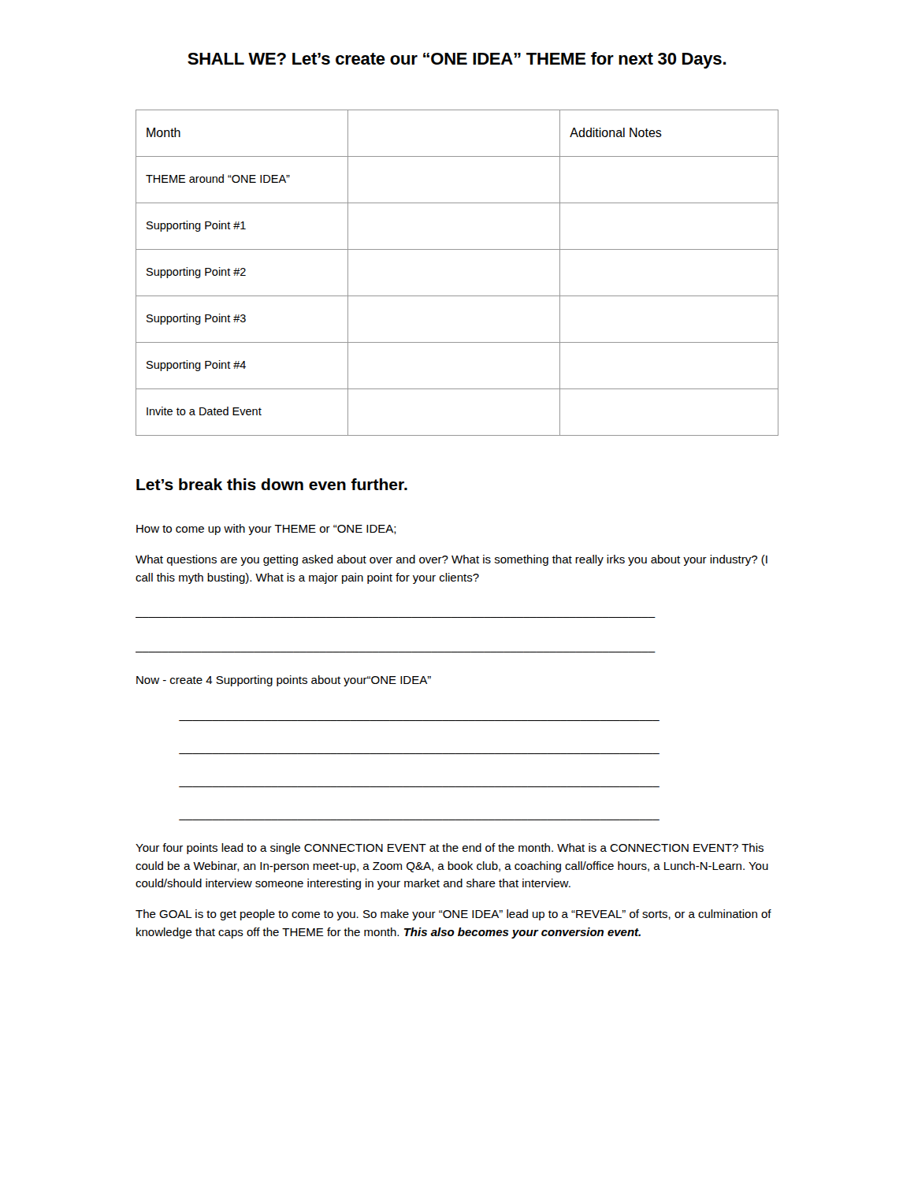SHALL WE? Let’s create our “ONE IDEA” THEME for next 30 Days.
| Month | | Additional Notes |
| THEME around “ONE IDEA” | | |
| Supporting Point #1 | | |
| Supporting Point #2 | | |
| Supporting Point #3 | | |
| Supporting Point #4 | | |
| Invite to a Dated Event | | |
Let’s break this down even further.
How to come up with your THEME or “ONE IDEA;
What questions are you getting asked about over and over? What is something that really irks you about your industry? (I call this myth busting). What is a major pain point for your clients?
_______________________________________________________________________________ _______________________________________________________________________________
Now - create 4 Supporting points about your“ONE IDEA”
_________________________________________________________________________
_________________________________________________________________________
_________________________________________________________________________
_________________________________________________________________________
Your four points lead to a single CONNECTION EVENT at the end of the month. What is a CONNECTION EVENT? This could be a Webinar, an In-person meet-up, a Zoom Q&A, a book club, a coaching call/office hours, a Lunch-N-Learn. You could/should interview someone interesting in your market and share that interview.
The GOAL is to get people to come to you. So make your “ONE IDEA” lead up to a “REVEAL” of sorts, or a culmination of knowledge that caps off the THEME for the month. This also becomes your conversion event.